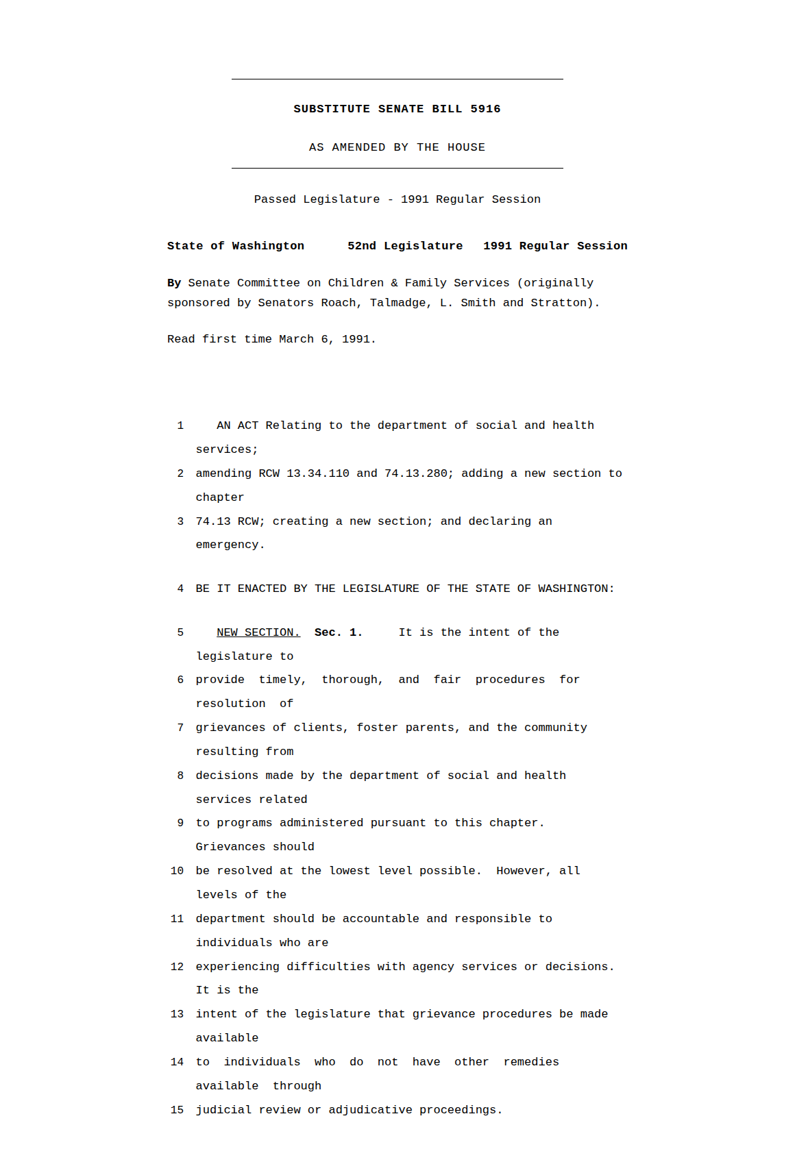SUBSTITUTE SENATE BILL 5916
AS AMENDED BY THE HOUSE
Passed Legislature - 1991 Regular Session
State of Washington 52nd Legislature 1991 Regular Session
By Senate Committee on Children & Family Services (originally sponsored by Senators Roach, Talmadge, L. Smith and Stratton).
Read first time March 6, 1991.
1 AN ACT Relating to the department of social and health services;
2 amending RCW 13.34.110 and 74.13.280; adding a new section to chapter
374.13 RCW; creating a new section; and declaring an emergency.
4 BE IT ENACTED BY THE LEGISLATURE OF THE STATE OF WASHINGTON:
5 NEW SECTION. Sec. 1. It is the intent of the legislature to
6 provide timely, thorough, and fair procedures for resolution of
7 grievances of clients, foster parents, and the community resulting from
8 decisions made by the department of social and health services related
9 to programs administered pursuant to this chapter. Grievances should
10 be resolved at the lowest level possible. However, all levels of the
11 department should be accountable and responsible to individuals who are
12 experiencing difficulties with agency services or decisions. It is the
13 intent of the legislature that grievance procedures be made available
14 to individuals who do not have other remedies available through
15 judicial review or adjudicative proceedings.